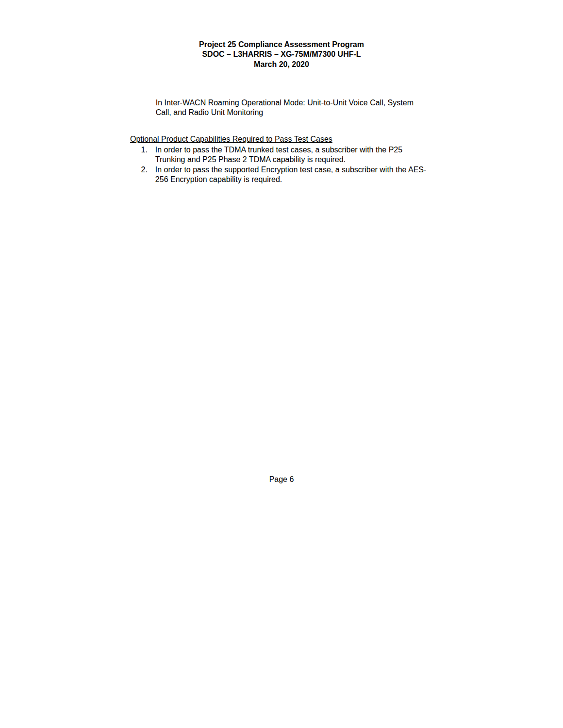Project 25 Compliance Assessment Program
SDOC – L3HARRIS – XG-75M/M7300 UHF-L
March 20, 2020
In Inter-WACN Roaming Operational Mode: Unit-to-Unit Voice Call, System Call, and Radio Unit Monitoring
Optional Product Capabilities Required to Pass Test Cases
In order to pass the TDMA trunked test cases, a subscriber with the P25 Trunking and P25 Phase 2 TDMA capability is required.
In order to pass the supported Encryption test case, a subscriber with the AES-256 Encryption capability is required.
Page 6